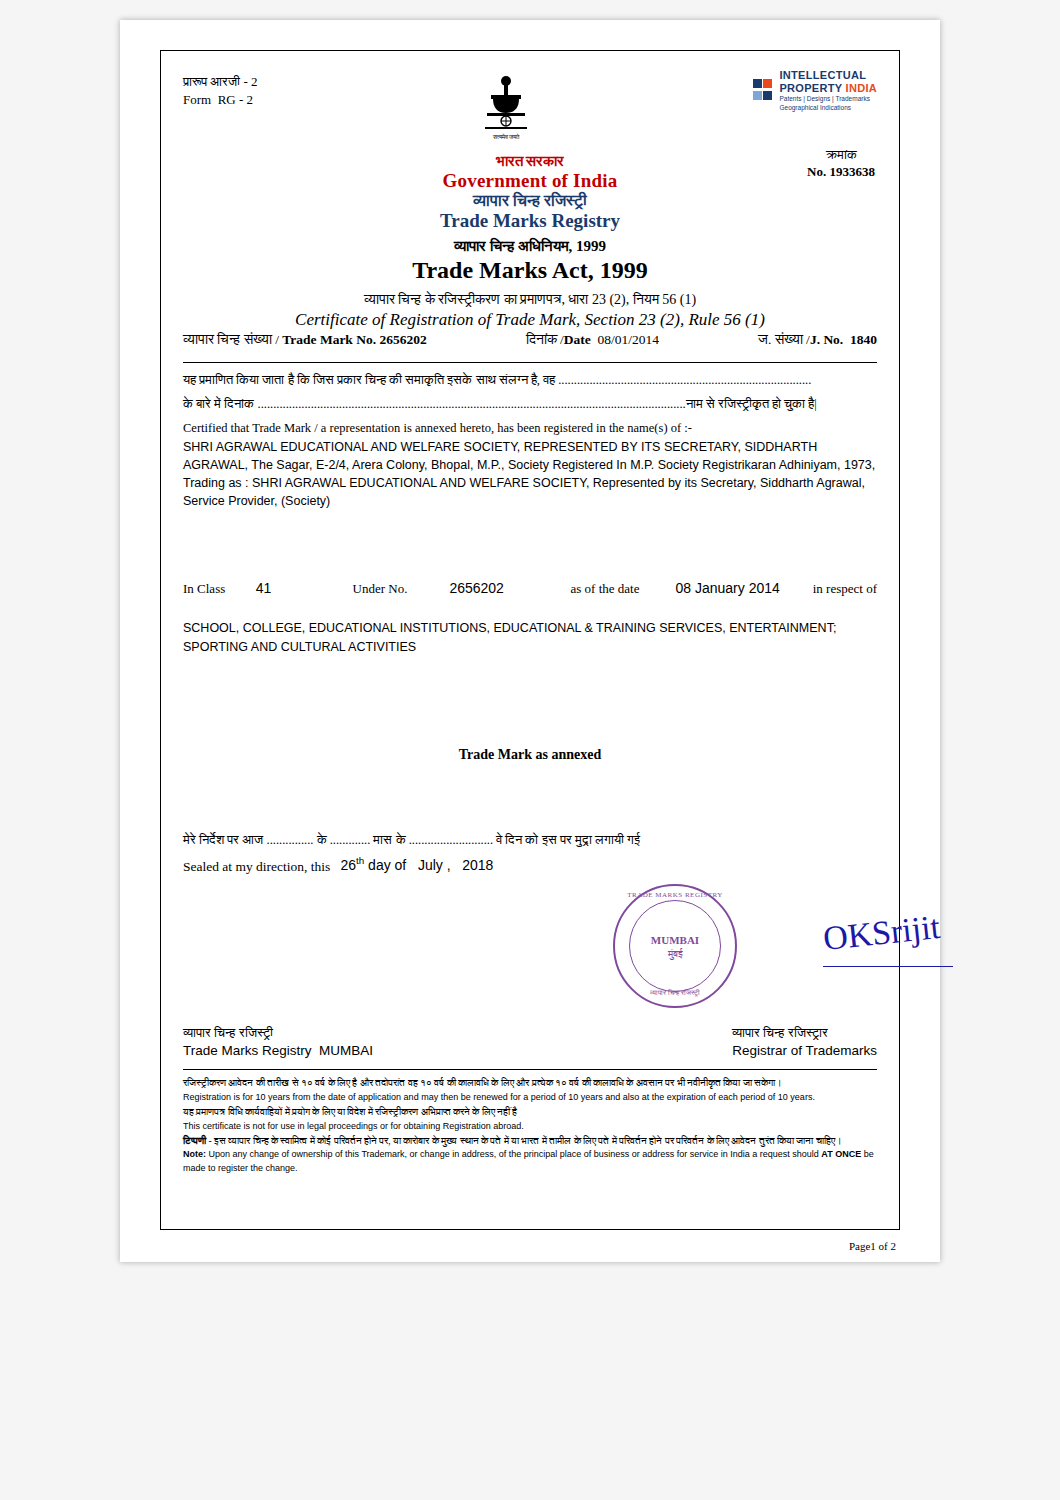क्रमांक
No. 1933638
प्रारूप आरजी - 2
Form RG - 2
सत्यमेव जयते
INTELLECTUAL
PROPERTY INDIA
Patents | Designs | Trademarks
Geographical Indications
भारत सरकार
Government of India
व्यापार चिन्ह रजिस्ट्री
Trade Marks Registry
व्यापार चिन्ह अधिनियम, 1999
Trade Marks Act, 1999
व्यापार चिन्ह के रजिस्ट्रीकरण का प्रमाणपत्र, धारा 23 (2), नियम 56 (1)
Certificate of Registration of Trade Mark, Section 23 (2), Rule 56 (1)
व्यापार चिन्ह संख्या / Trade Mark No. 2656202 दिनांक /Date 08/01/2014 ज. संख्या /J. No. 1840
यह प्रमाणित किया जाता है कि जिस प्रकार चिन्ह की समाकृति इसके साथ संलग्न है, वह .................................................................................
के बारे में दिनांक ......................................................................................................................................... नाम से रजिस्ट्रीकृत हो चुका है|
Certified that Trade Mark / a representation is annexed hereto, has been registered in the name(s) of :-
SHRI AGRAWAL EDUCATIONAL AND WELFARE SOCIETY, REPRESENTED BY ITS SECRETARY, SIDDHARTH AGRAWAL, The Sagar, E-2/4, Arera Colony, Bhopal, M.P., Society Registered In M.P. Society Registrikaran Adhiniyam, 1973, Trading as : SHRI AGRAWAL EDUCATIONAL AND WELFARE SOCIETY, Represented by its Secretary, Siddharth Agrawal, Service Provider, (Society)
In Class 41 Under No. 2656202 as of the date 08 January 2014 in respect of
SCHOOL, COLLEGE, EDUCATIONAL INSTITUTIONS, EDUCATIONAL & TRAINING SERVICES, ENTERTAINMENT; SPORTING AND CULTURAL ACTIVITIES
Trade Mark as annexed
मेरे निर्देश पर आज ............... के ............. मास के ........................... वे दिन को इस पर मुद्रा लगायी गई
Sealed at my direction, this 26th day of July , 2018
TRADE MARKS REGISTRY
MUMBAI
मुंबई
व्यापार चिन्ह रजिस्ट्री
OKSrijit
व्यापार चिन्ह रजिस्ट्री
Trade Marks Registry MUMBAI
व्यापार चिन्ह रजिस्ट्रार
Registrar of Trademarks
रजिस्ट्रीकरण आवेदन की तारीख से १० वर्ष के लिए है और तदोपरांत वह १० वर्ष की कालावधि के लिए और प्रत्येक १० वर्ष की कालावधि के अवसान पर भी नवीनीकृत किया जा सकेगा।
Registration is for 10 years from the date of application and may then be renewed for a period of 10 years and also at the expiration of each period of 10 years.
यह प्रमाणपत्र विधि कार्यवाहियों में प्रयोग के लिए या विदेश में रजिस्ट्रीकरण अभिप्राप्त करने के लिए नहीं है
This certificate is not for use in legal proceedings or for obtaining Registration abroad.
टिप्पणी - इस व्यापार चिन्ह के स्वामित्व में कोई परिवर्तन होने पर, या कारोबार के मुख्य स्थान के पते में या भारत में तामील के लिए पते में परिवर्तन होने पर परिवर्तन के लिए आवेदन तुरंत किया जाना चाहिए।
Note: Upon any change of ownership of this Trademark, or change in address, of the principal place of business or address for service in India a request should AT ONCE be made to register the change.
Page1 of 2